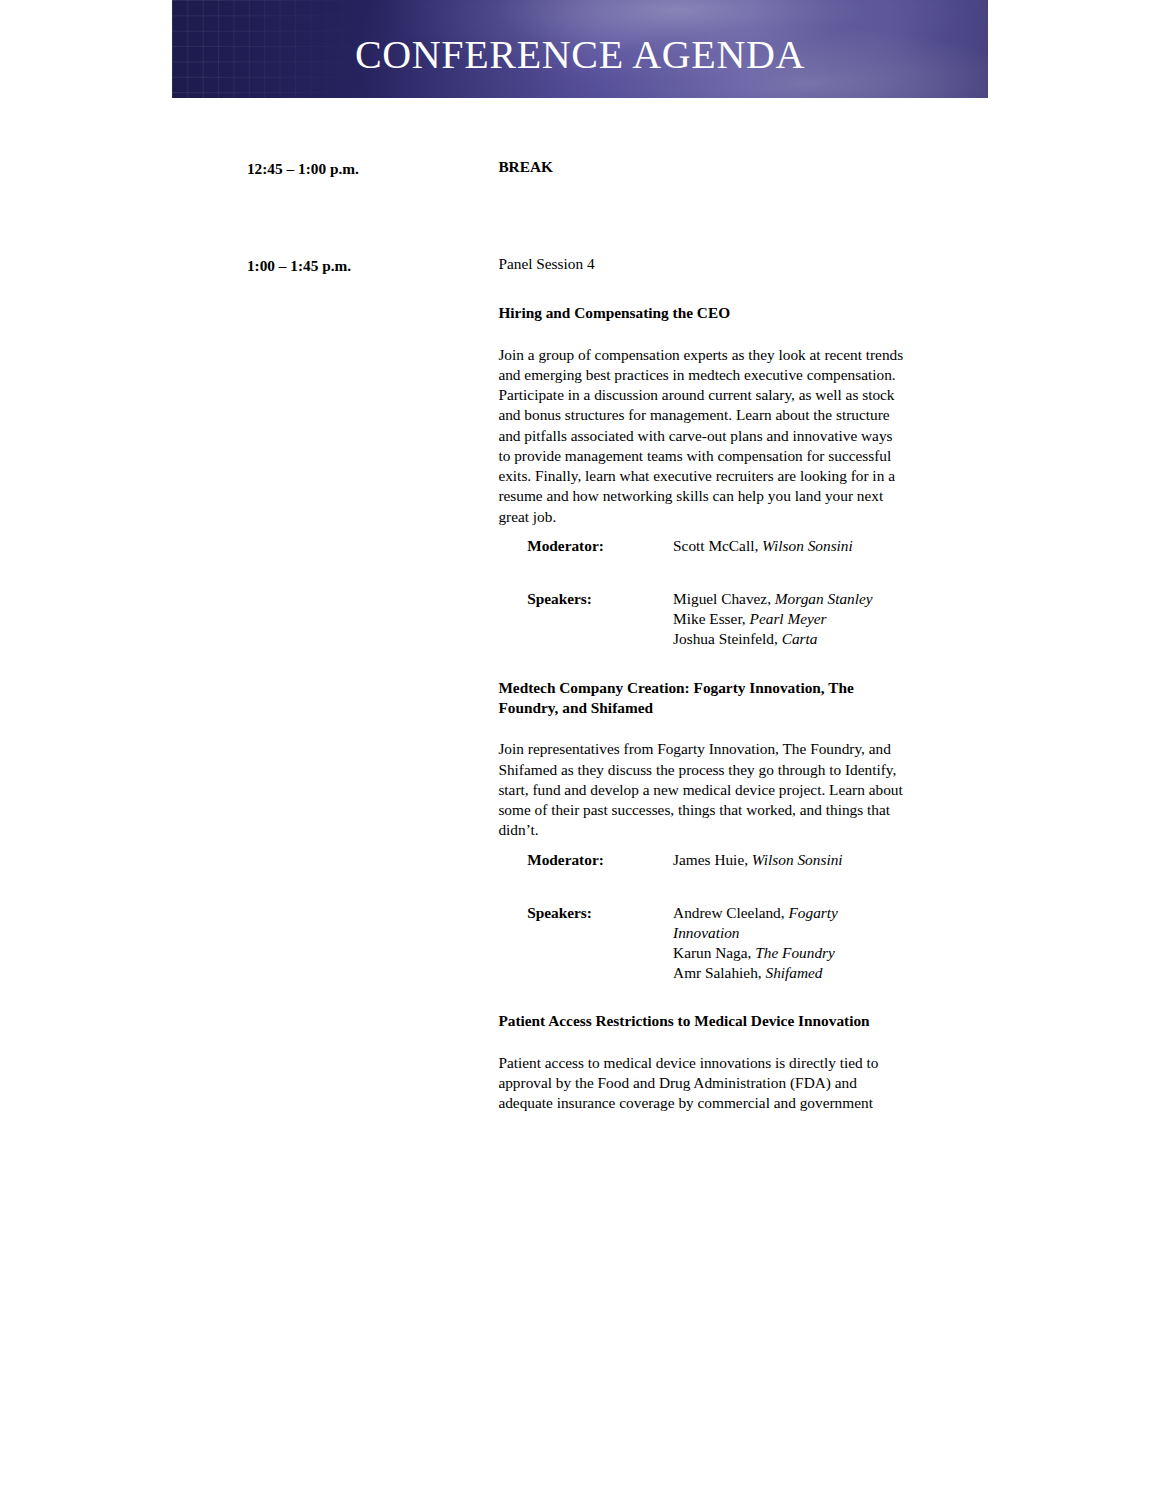CONFERENCE AGENDA
12:45 – 1:00 p.m.
BREAK
1:00 – 1:45 p.m.
Panel Session 4
Hiring and Compensating the CEO
Join a group of compensation experts as they look at recent trends and emerging best practices in medtech executive compensation. Participate in a discussion around current salary, as well as stock and bonus structures for management. Learn about the structure and pitfalls associated with carve-out plans and innovative ways to provide management teams with compensation for successful exits. Finally, learn what executive recruiters are looking for in a resume and how networking skills can help you land your next great job.
Moderator:
Scott McCall, Wilson Sonsini
Speakers:
Miguel Chavez, Morgan Stanley
Mike Esser, Pearl Meyer
Joshua Steinfeld, Carta
Medtech Company Creation: Fogarty Innovation, The Foundry, and Shifamed
Join representatives from Fogarty Innovation, The Foundry, and Shifamed as they discuss the process they go through to Identify, start, fund and develop a new medical device project. Learn about some of their past successes, things that worked, and things that didn’t.
Moderator:
James Huie, Wilson Sonsini
Speakers:
Andrew Cleeland, Fogarty Innovation
Karun Naga, The Foundry
Amr Salahieh, Shifamed
Patient Access Restrictions to Medical Device Innovation
Patient access to medical device innovations is directly tied to approval by the Food and Drug Administration (FDA) and adequate insurance coverage by commercial and government